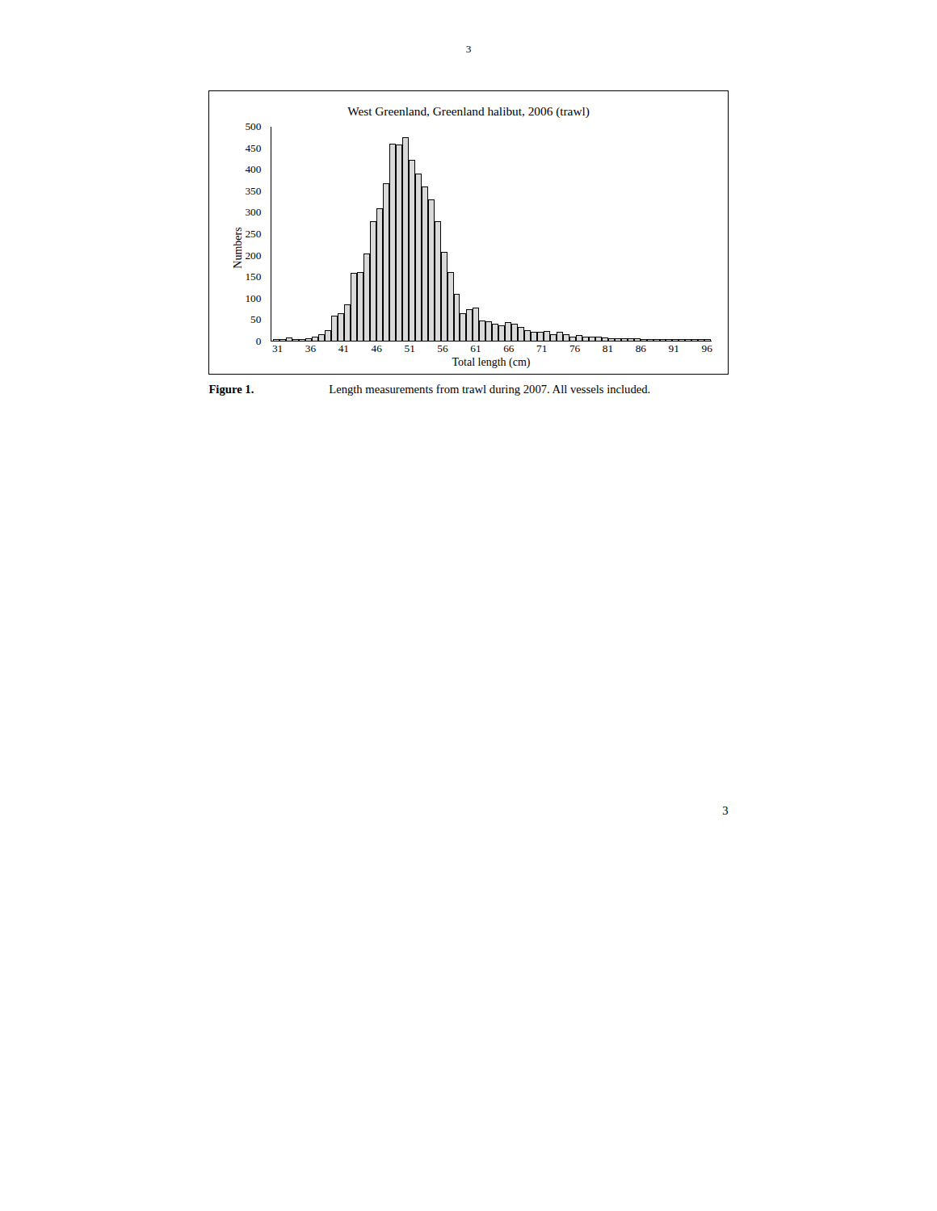3
West Greenland, Greenland halibut, 2006 (trawl)
Numbers
500 450 400 350 300 250 200 150 100 50 0
31 36 41 46 51 56 61 66 71 76 81 86 91 96
Total length (cm)
Figure 1. Length measurements from trawl during 2007. All vessels included.
3